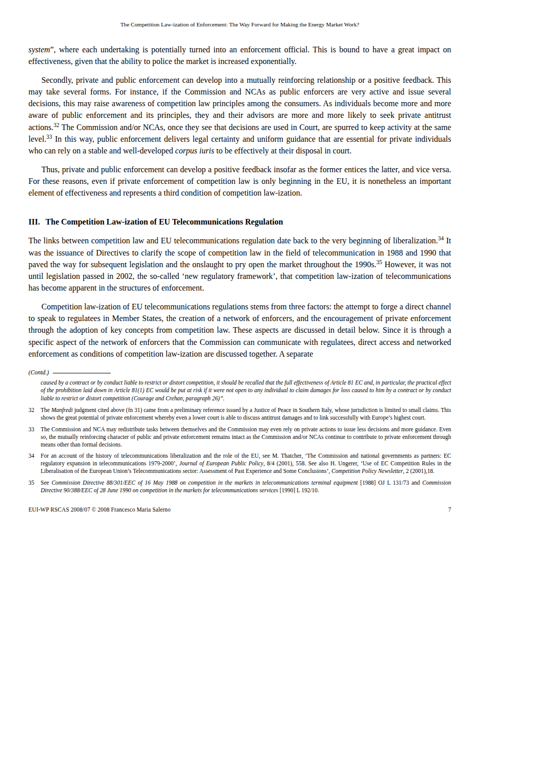The Competition Law-ization of Enforcement: The Way Forward for Making the Energy Market Work?
system”, where each undertaking is potentially turned into an enforcement official. This is bound to have a great impact on effectiveness, given that the ability to police the market is increased exponentially.
Secondly, private and public enforcement can develop into a mutually reinforcing relationship or a positive feedback. This may take several forms. For instance, if the Commission and NCAs as public enforcers are very active and issue several decisions, this may raise awareness of competition law principles among the consumers. As individuals become more and more aware of public enforcement and its principles, they and their advisors are more and more likely to seek private antitrust actions.32 The Commission and/or NCAs, once they see that decisions are used in Court, are spurred to keep activity at the same level.33 In this way, public enforcement delivers legal certainty and uniform guidance that are essential for private individuals who can rely on a stable and well-developed corpus iuris to be effectively at their disposal in court.
Thus, private and public enforcement can develop a positive feedback insofar as the former entices the latter, and vice versa. For these reasons, even if private enforcement of competition law is only beginning in the EU, it is nonetheless an important element of effectiveness and represents a third condition of competition law-ization.
III. The Competition Law-ization of EU Telecommunications Regulation
The links between competition law and EU telecommunications regulation date back to the very beginning of liberalization.34 It was the issuance of Directives to clarify the scope of competition law in the field of telecommunication in 1988 and 1990 that paved the way for subsequent legislation and the onslaught to pry open the market throughout the 1990s.35 However, it was not until legislation passed in 2002, the so-called ‘new regulatory framework’, that competition law-ization of telecommunications has become apparent in the structures of enforcement.
Competition law-ization of EU telecommunications regulations stems from three factors: the attempt to forge a direct channel to speak to regulatees in Member States, the creation of a network of enforcers, and the encouragement of private enforcement through the adoption of key concepts from competition law. These aspects are discussed in detail below. Since it is through a specific aspect of the network of enforcers that the Commission can communicate with regulatees, direct access and networked enforcement as conditions of competition law-ization are discussed together. A separate
(Contd.)
caused by a contract or by conduct liable to restrict or distort competition, it should be recalled that the full effectiveness of Article 81 EC and, in particular, the practical effect of the prohibition laid down in Article 81(1) EC would be put at risk if it were not open to any individual to claim damages for loss caused to him by a contract or by conduct liable to restrict or distort competition (Courage and Crehan, paragraph 26)”.
32
The Manfredi judgment cited above (fn 31) came from a preliminary reference issued by a Justice of Peace in Southern Italy, whose jurisdiction is limited to small claims. This shows the great potential of private enforcement whereby even a lower court is able to discuss antitrust damages and to link successfully with Europe’s highest court.
33
The Commission and NCA may redistribute tasks between themselves and the Commission may even rely on private actions to issue less decisions and more guidance. Even so, the mutually reinforcing character of public and private enforcement remains intact as the Commission and/or NCAs continue to contribute to private enforcement through means other than formal decisions.
34
For an account of the history of telecommunications liberalization and the role of the EU, see M. Thatcher, ‘The Commission and national governments as partners: EC regulatory expansion in telecommunications 1979-2000’, Journal of European Public Policy, 8/4 (2001), 558. See also H. Ungerer, ‘Use of EC Competition Rules in the Liberalisation of the European Union’s Telecommunications sector: Assessment of Past Experience and Some Conclusions’, Competition Policy Newsletter, 2 (2001),18.
35
See Commission Directive 88/301/EEC of 16 May 1988 on competition in the markets in telecommunications terminal equipment [1988] OJ L 131/73 and Commission Directive 90/388/EEC of 28 June 1990 on competition in the markets for telecommunications services [1990] L 192/10.
EUI-WP RSCAS 2008/07 © 2008 Francesco Maria Salerno
7